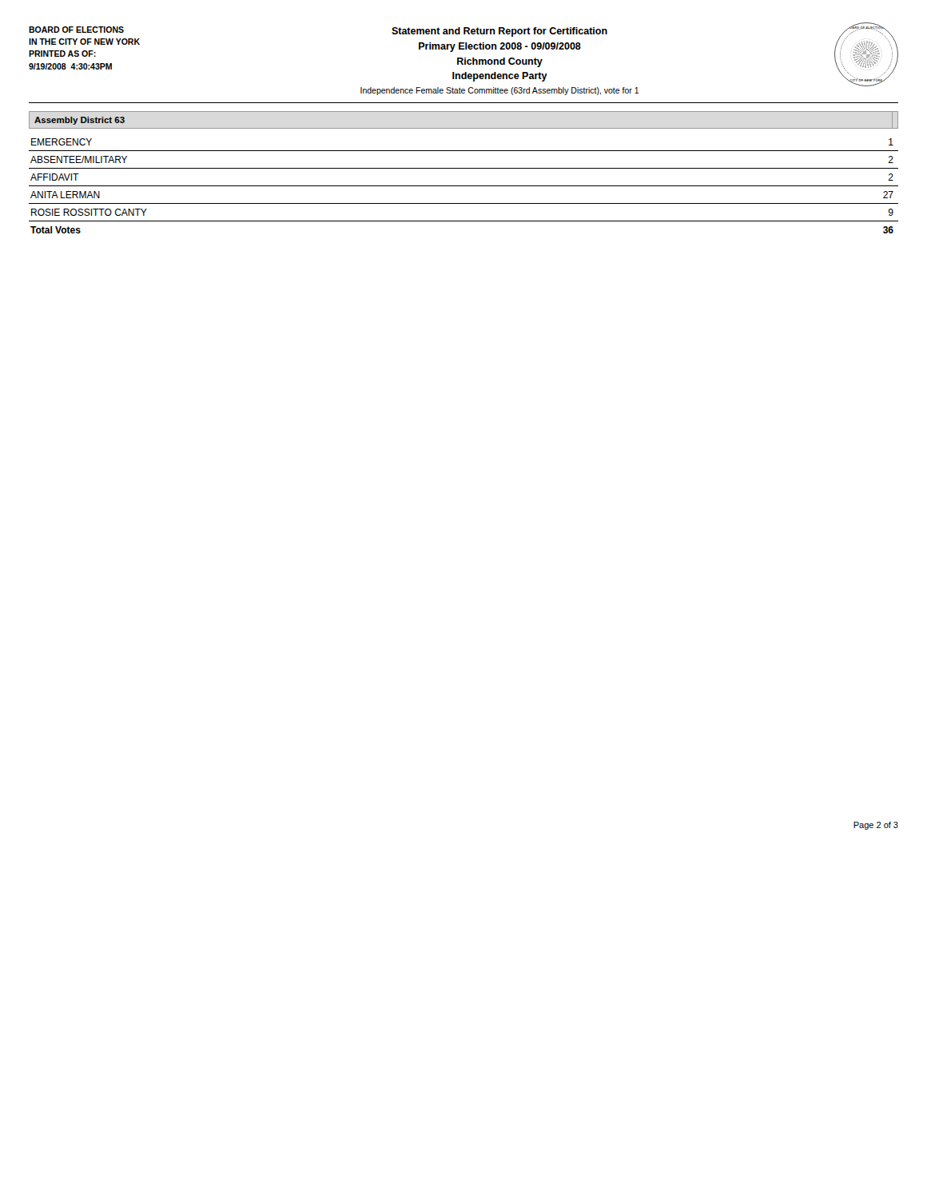BOARD OF ELECTIONS
IN THE CITY OF NEW YORK
PRINTED AS OF:
9/19/2008 4:30:43PM
Statement and Return Report for Certification
Primary Election 2008 - 09/09/2008
Richmond County
Independence Party
Independence Female State Committee (63rd Assembly District), vote for 1
BOARD OF ELECTIONS
CITY OF NEW YORK
Assembly District 63
| EMERGENCY | 1 |
| ABSENTEE/MILITARY | 2 |
| AFFIDAVIT | 2 |
| ANITA LERMAN | 27 |
| ROSIE ROSSITTO CANTY | 9 |
| Total Votes | 36 |
Page 2 of 3